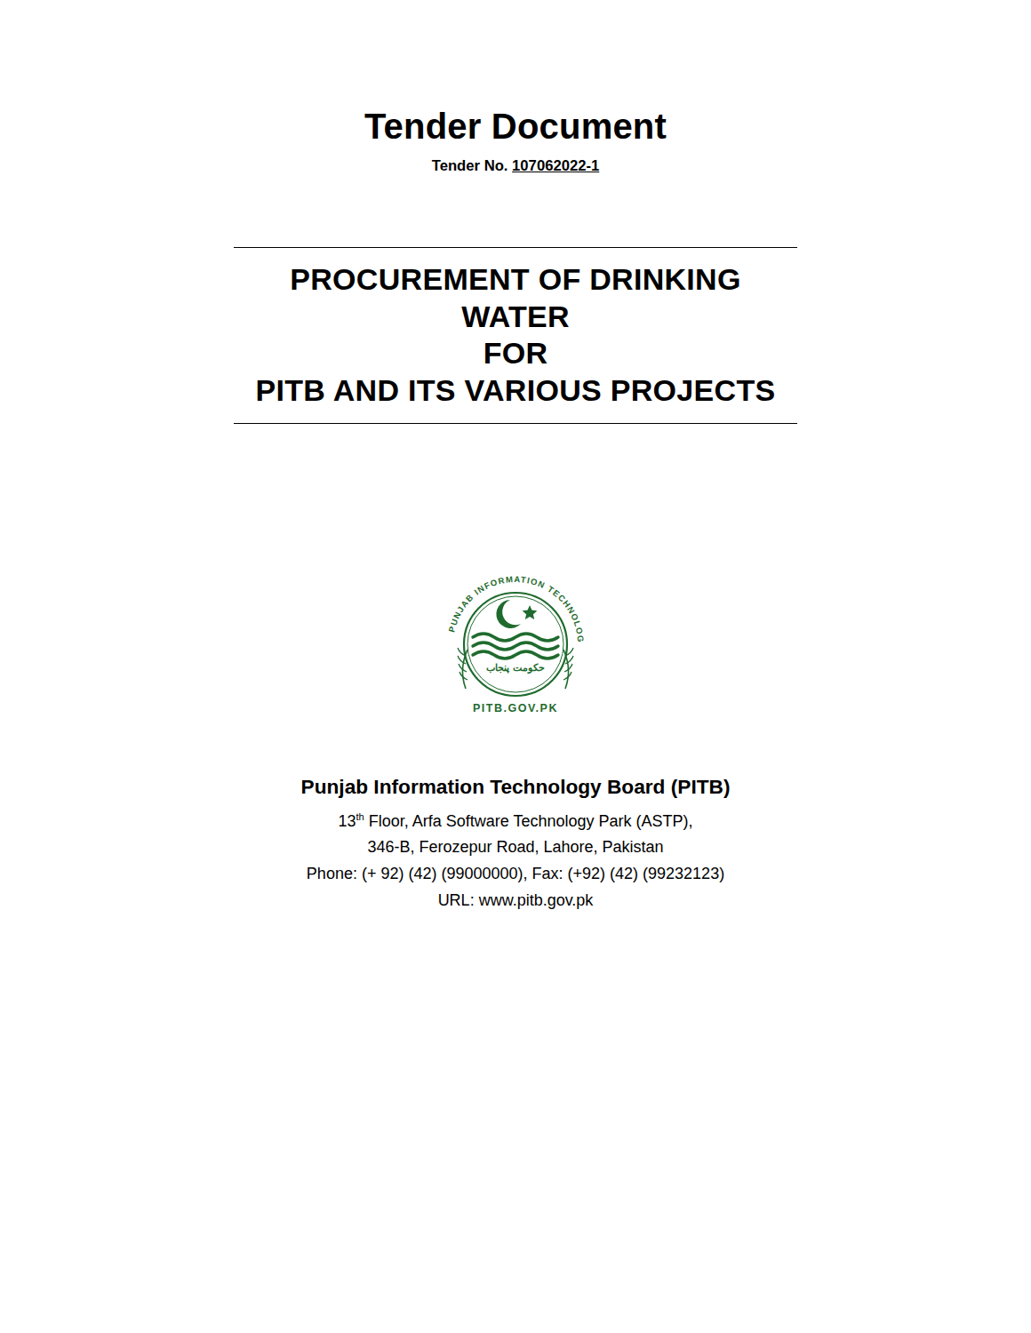Tender Document
Tender No. 107062022-1
PROCUREMENT OF DRINKING WATER
FOR
PITB AND ITS VARIOUS PROJECTS
PUNJAB INFORMATION TECHNOLOGY BOARD حکومت پنجاب PITB.GOV.PK
Punjab Information Technology Board (PITB)
13th Floor, Arfa Software Technology Park (ASTP),
346-B, Ferozepur Road, Lahore, Pakistan
Phone: (+ 92) (42) (99000000), Fax: (+92) (42) (99232123)
URL: www.pitb.gov.pk